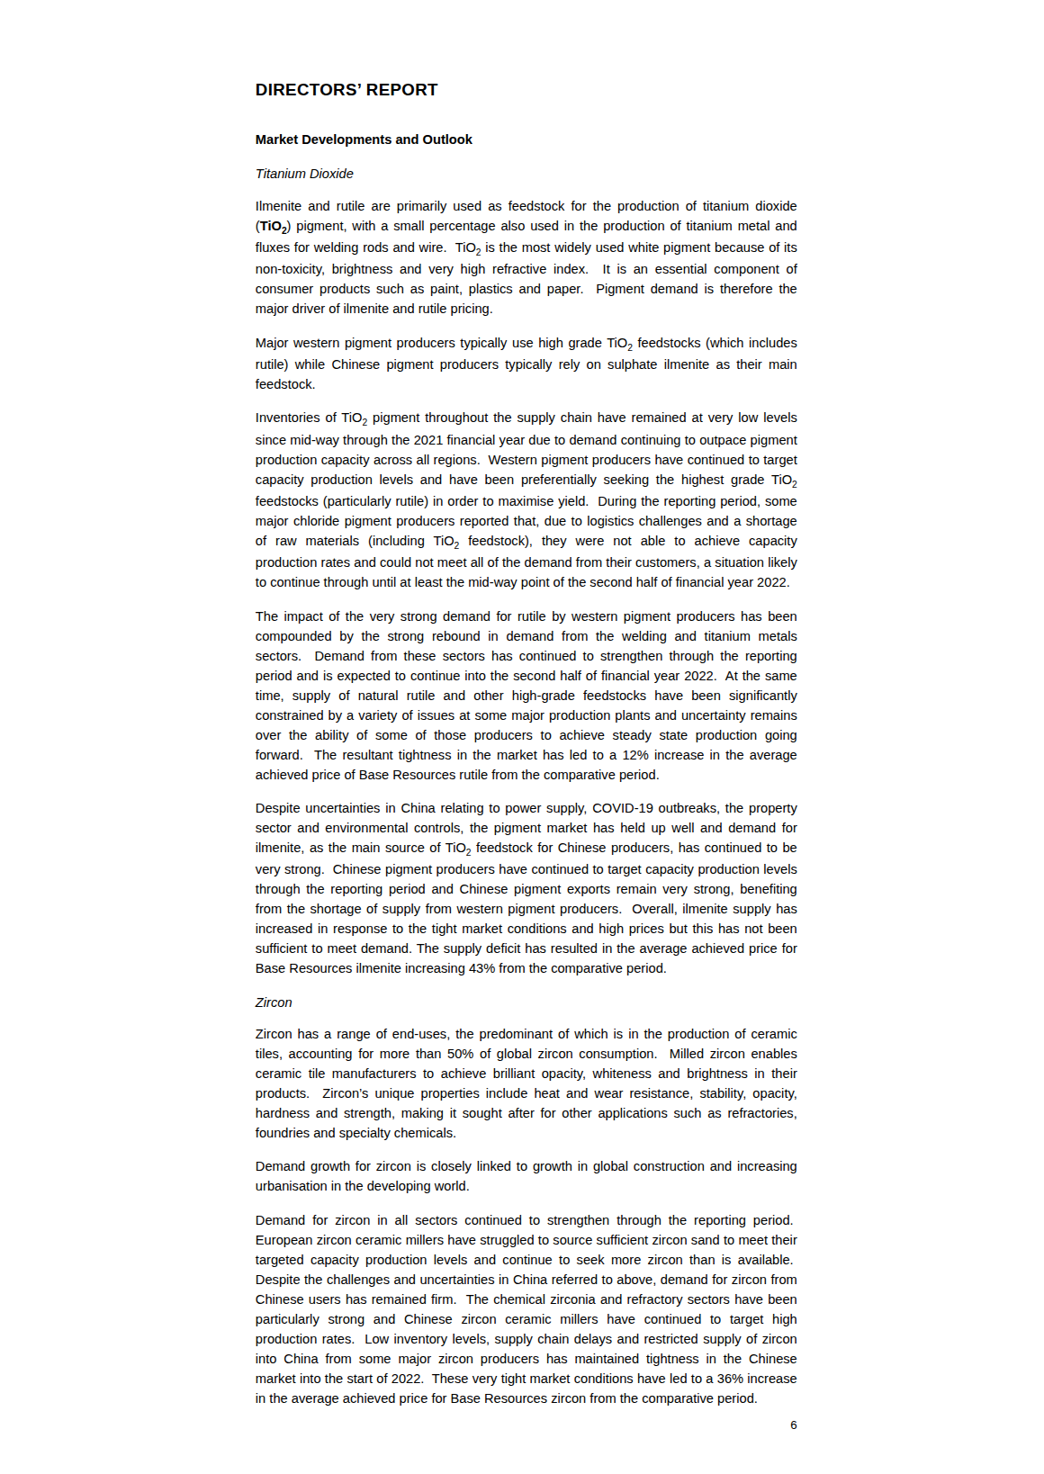DIRECTORS’ REPORT
Market Developments and Outlook
Titanium Dioxide
Ilmenite and rutile are primarily used as feedstock for the production of titanium dioxide (TiO2) pigment, with a small percentage also used in the production of titanium metal and fluxes for welding rods and wire. TiO2 is the most widely used white pigment because of its non-toxicity, brightness and very high refractive index. It is an essential component of consumer products such as paint, plastics and paper. Pigment demand is therefore the major driver of ilmenite and rutile pricing.
Major western pigment producers typically use high grade TiO2 feedstocks (which includes rutile) while Chinese pigment producers typically rely on sulphate ilmenite as their main feedstock.
Inventories of TiO2 pigment throughout the supply chain have remained at very low levels since mid-way through the 2021 financial year due to demand continuing to outpace pigment production capacity across all regions. Western pigment producers have continued to target capacity production levels and have been preferentially seeking the highest grade TiO2 feedstocks (particularly rutile) in order to maximise yield. During the reporting period, some major chloride pigment producers reported that, due to logistics challenges and a shortage of raw materials (including TiO2 feedstock), they were not able to achieve capacity production rates and could not meet all of the demand from their customers, a situation likely to continue through until at least the mid-way point of the second half of financial year 2022.
The impact of the very strong demand for rutile by western pigment producers has been compounded by the strong rebound in demand from the welding and titanium metals sectors. Demand from these sectors has continued to strengthen through the reporting period and is expected to continue into the second half of financial year 2022. At the same time, supply of natural rutile and other high-grade feedstocks have been significantly constrained by a variety of issues at some major production plants and uncertainty remains over the ability of some of those producers to achieve steady state production going forward. The resultant tightness in the market has led to a 12% increase in the average achieved price of Base Resources rutile from the comparative period.
Despite uncertainties in China relating to power supply, COVID-19 outbreaks, the property sector and environmental controls, the pigment market has held up well and demand for ilmenite, as the main source of TiO2 feedstock for Chinese producers, has continued to be very strong. Chinese pigment producers have continued to target capacity production levels through the reporting period and Chinese pigment exports remain very strong, benefiting from the shortage of supply from western pigment producers. Overall, ilmenite supply has increased in response to the tight market conditions and high prices but this has not been sufficient to meet demand. The supply deficit has resulted in the average achieved price for Base Resources ilmenite increasing 43% from the comparative period.
Zircon
Zircon has a range of end-uses, the predominant of which is in the production of ceramic tiles, accounting for more than 50% of global zircon consumption. Milled zircon enables ceramic tile manufacturers to achieve brilliant opacity, whiteness and brightness in their products. Zircon’s unique properties include heat and wear resistance, stability, opacity, hardness and strength, making it sought after for other applications such as refractories, foundries and specialty chemicals.
Demand growth for zircon is closely linked to growth in global construction and increasing urbanisation in the developing world.
Demand for zircon in all sectors continued to strengthen through the reporting period. European zircon ceramic millers have struggled to source sufficient zircon sand to meet their targeted capacity production levels and continue to seek more zircon than is available. Despite the challenges and uncertainties in China referred to above, demand for zircon from Chinese users has remained firm. The chemical zirconia and refractory sectors have been particularly strong and Chinese zircon ceramic millers have continued to target high production rates. Low inventory levels, supply chain delays and restricted supply of zircon into China from some major zircon producers has maintained tightness in the Chinese market into the start of 2022. These very tight market conditions have led to a 36% increase in the average achieved price for Base Resources zircon from the comparative period.
6